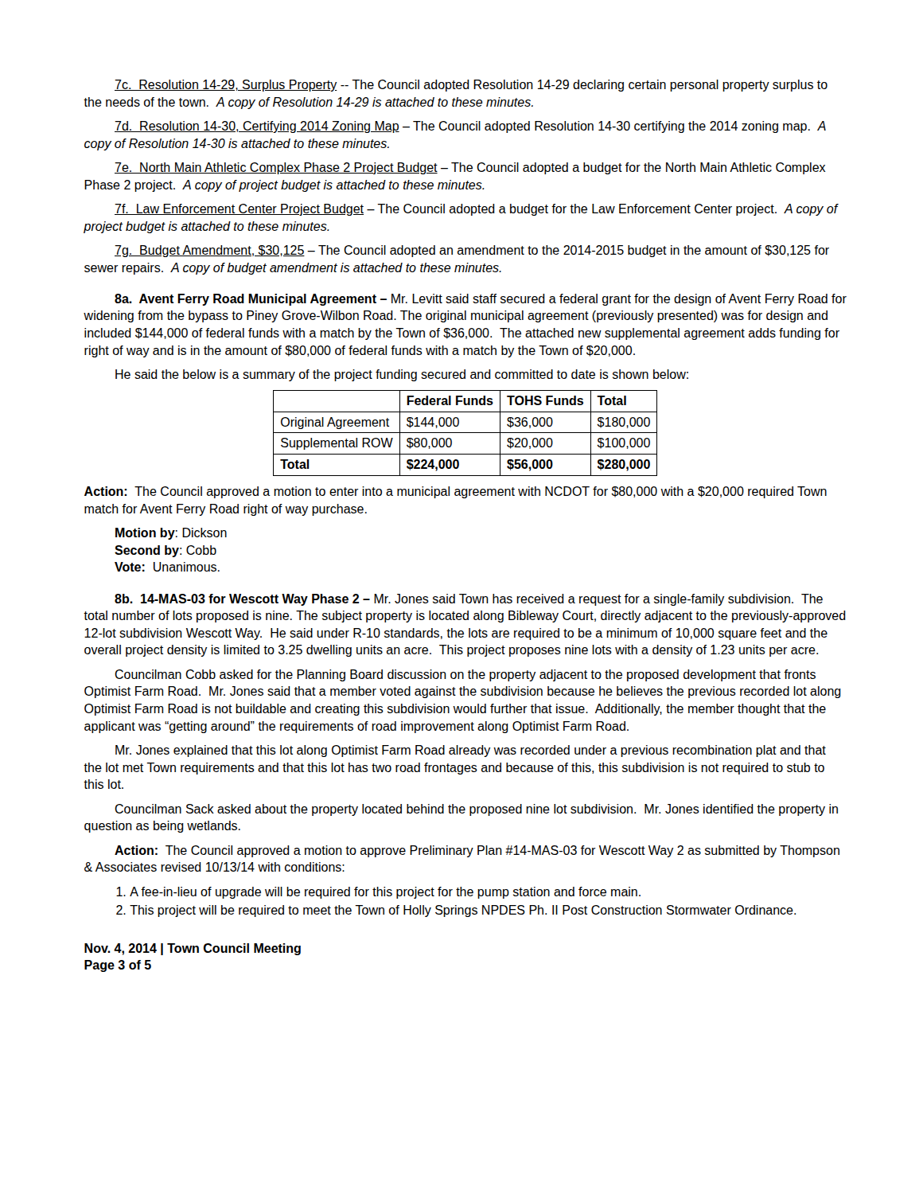7c. Resolution 14-29, Surplus Property -- The Council adopted Resolution 14-29 declaring certain personal property surplus to the needs of the town. A copy of Resolution 14-29 is attached to these minutes.
7d. Resolution 14-30, Certifying 2014 Zoning Map – The Council adopted Resolution 14-30 certifying the 2014 zoning map. A copy of Resolution 14-30 is attached to these minutes.
7e. North Main Athletic Complex Phase 2 Project Budget – The Council adopted a budget for the North Main Athletic Complex Phase 2 project. A copy of project budget is attached to these minutes.
7f. Law Enforcement Center Project Budget – The Council adopted a budget for the Law Enforcement Center project. A copy of project budget is attached to these minutes.
7g. Budget Amendment, $30,125 – The Council adopted an amendment to the 2014-2015 budget in the amount of $30,125 for sewer repairs. A copy of budget amendment is attached to these minutes.
8a. Avent Ferry Road Municipal Agreement – Mr. Levitt said staff secured a federal grant for the design of Avent Ferry Road for widening from the bypass to Piney Grove-Wilbon Road. The original municipal agreement (previously presented) was for design and included $144,000 of federal funds with a match by the Town of $36,000. The attached new supplemental agreement adds funding for right of way and is in the amount of $80,000 of federal funds with a match by the Town of $20,000.
He said the below is a summary of the project funding secured and committed to date is shown below:
| | Federal Funds | TOHS Funds | Total |
| --- | --- | --- | --- |
| Original Agreement | $144,000 | $36,000 | $180,000 |
| Supplemental ROW | $80,000 | $20,000 | $100,000 |
| Total | $224,000 | $56,000 | $280,000 |
Action: The Council approved a motion to enter into a municipal agreement with NCDOT for $80,000 with a $20,000 required Town match for Avent Ferry Road right of way purchase.
Motion by: Dickson
Second by: Cobb
Vote: Unanimous.
8b. 14-MAS-03 for Wescott Way Phase 2 – Mr. Jones said Town has received a request for a single-family subdivision. The total number of lots proposed is nine. The subject property is located along Bibleway Court, directly adjacent to the previously-approved 12-lot subdivision Wescott Way. He said under R-10 standards, the lots are required to be a minimum of 10,000 square feet and the overall project density is limited to 3.25 dwelling units an acre. This project proposes nine lots with a density of 1.23 units per acre.
Councilman Cobb asked for the Planning Board discussion on the property adjacent to the proposed development that fronts Optimist Farm Road. Mr. Jones said that a member voted against the subdivision because he believes the previous recorded lot along Optimist Farm Road is not buildable and creating this subdivision would further that issue. Additionally, the member thought that the applicant was “getting around” the requirements of road improvement along Optimist Farm Road.
Mr. Jones explained that this lot along Optimist Farm Road already was recorded under a previous recombination plat and that the lot met Town requirements and that this lot has two road frontages and because of this, this subdivision is not required to stub to this lot.
Councilman Sack asked about the property located behind the proposed nine lot subdivision. Mr. Jones identified the property in question as being wetlands.
Action: The Council approved a motion to approve Preliminary Plan #14-MAS-03 for Wescott Way 2 as submitted by Thompson & Associates revised 10/13/14 with conditions:
A fee-in-lieu of upgrade will be required for this project for the pump station and force main.
This project will be required to meet the Town of Holly Springs NPDES Ph. II Post Construction Stormwater Ordinance.
Nov. 4, 2014 | Town Council Meeting
Page 3 of 5